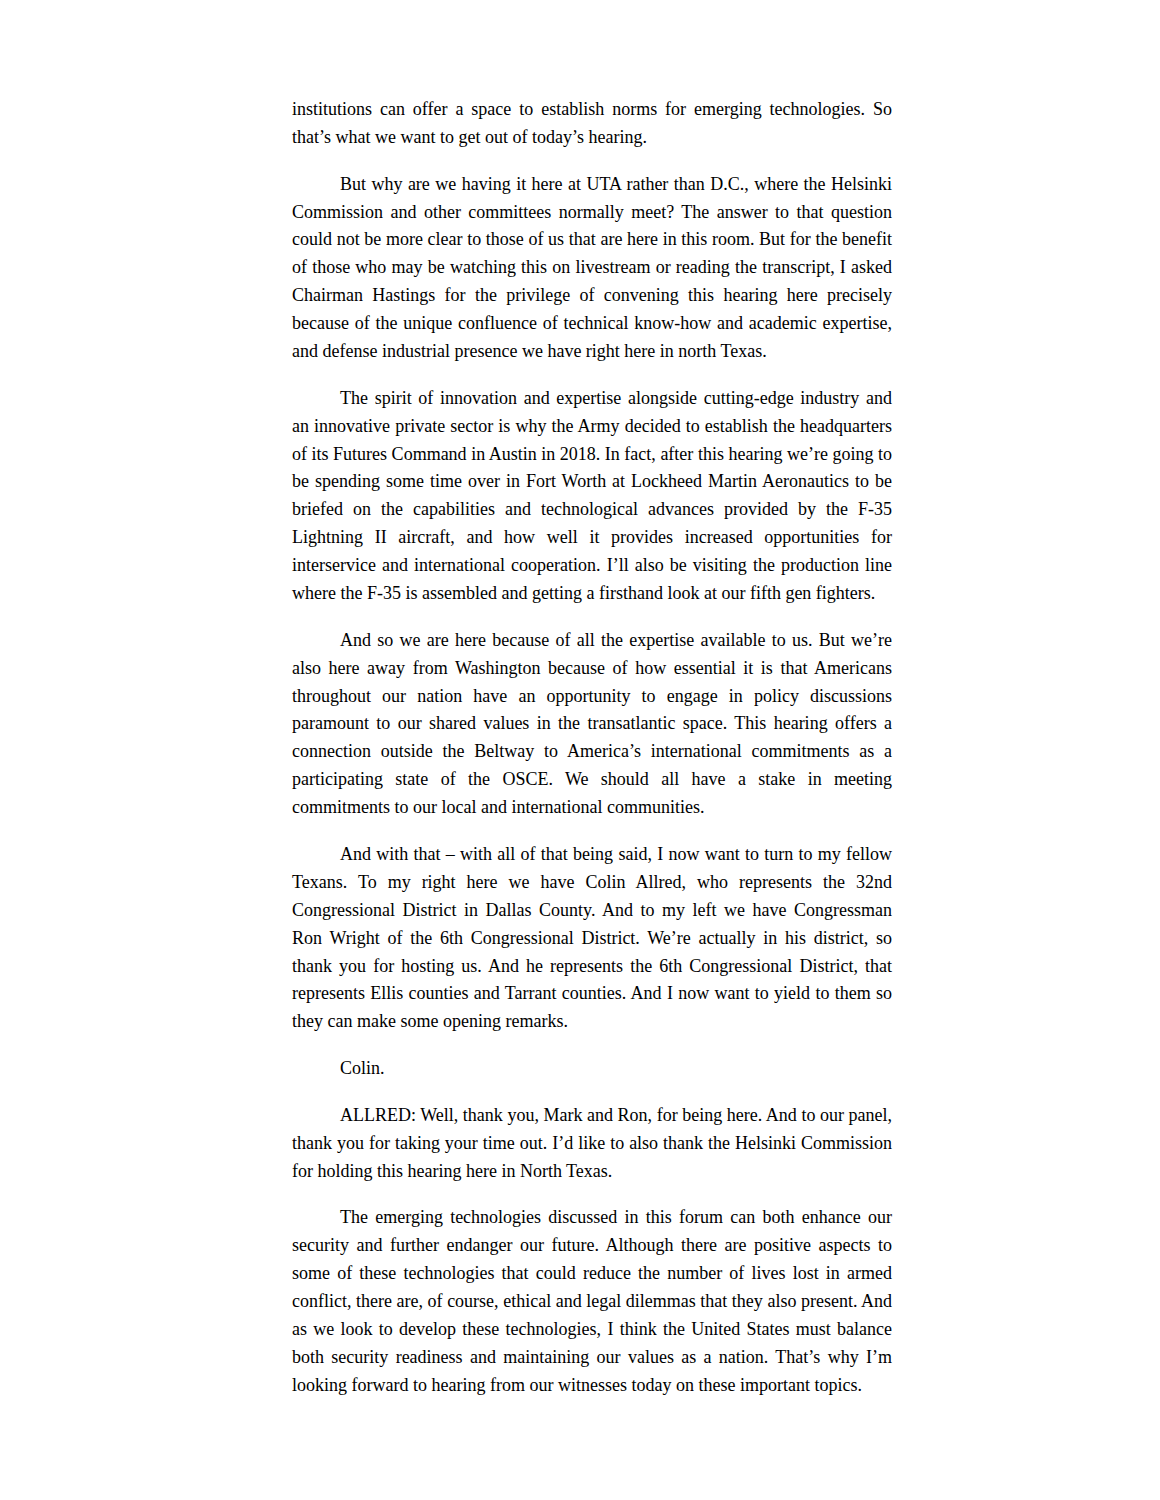institutions can offer a space to establish norms for emerging technologies. So that’s what we want to get out of today’s hearing.
But why are we having it here at UTA rather than D.C., where the Helsinki Commission and other committees normally meet? The answer to that question could not be more clear to those of us that are here in this room. But for the benefit of those who may be watching this on livestream or reading the transcript, I asked Chairman Hastings for the privilege of convening this hearing here precisely because of the unique confluence of technical know-how and academic expertise, and defense industrial presence we have right here in north Texas.
The spirit of innovation and expertise alongside cutting-edge industry and an innovative private sector is why the Army decided to establish the headquarters of its Futures Command in Austin in 2018. In fact, after this hearing we’re going to be spending some time over in Fort Worth at Lockheed Martin Aeronautics to be briefed on the capabilities and technological advances provided by the F-35 Lightning II aircraft, and how well it provides increased opportunities for interservice and international cooperation. I’ll also be visiting the production line where the F-35 is assembled and getting a firsthand look at our fifth gen fighters.
And so we are here because of all the expertise available to us. But we’re also here away from Washington because of how essential it is that Americans throughout our nation have an opportunity to engage in policy discussions paramount to our shared values in the transatlantic space. This hearing offers a connection outside the Beltway to America’s international commitments as a participating state of the OSCE. We should all have a stake in meeting commitments to our local and international communities.
And with that – with all of that being said, I now want to turn to my fellow Texans. To my right here we have Colin Allred, who represents the 32nd Congressional District in Dallas County. And to my left we have Congressman Ron Wright of the 6th Congressional District. We’re actually in his district, so thank you for hosting us. And he represents the 6th Congressional District, that represents Ellis counties and Tarrant counties. And I now want to yield to them so they can make some opening remarks.
Colin.
ALLRED: Well, thank you, Mark and Ron, for being here. And to our panel, thank you for taking your time out. I’d like to also thank the Helsinki Commission for holding this hearing here in North Texas.
The emerging technologies discussed in this forum can both enhance our security and further endanger our future. Although there are positive aspects to some of these technologies that could reduce the number of lives lost in armed conflict, there are, of course, ethical and legal dilemmas that they also present. And as we look to develop these technologies, I think the United States must balance both security readiness and maintaining our values as a nation. That’s why I’m looking forward to hearing from our witnesses today on these important topics.